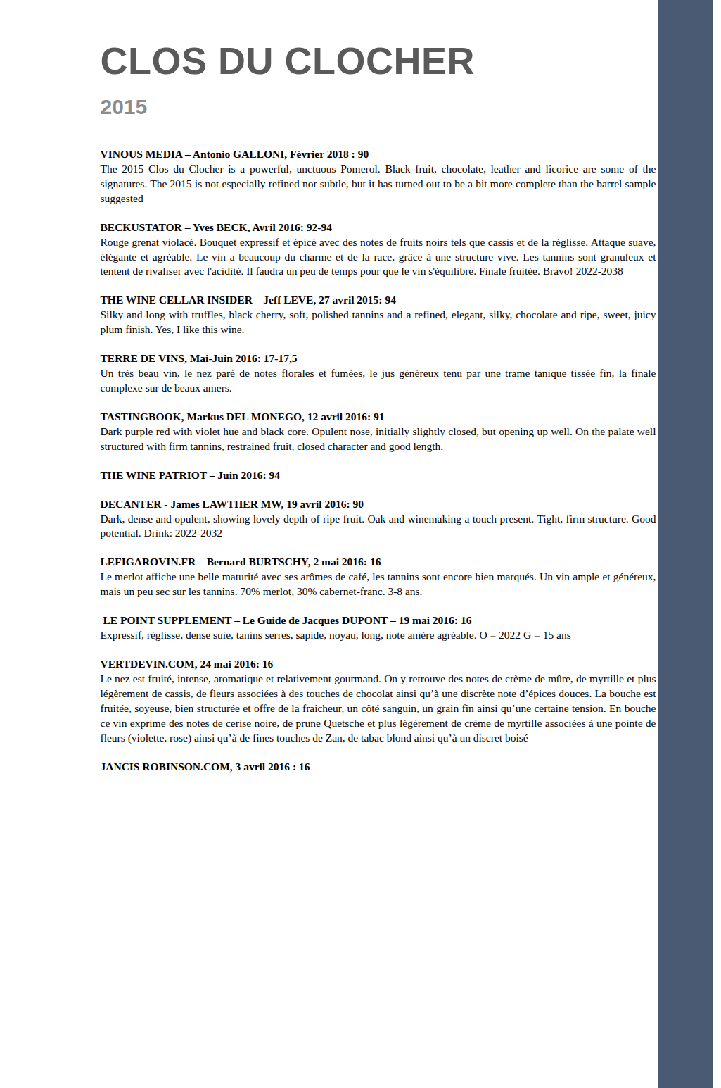CLOS DU CLOCHER
2015
VINOUS MEDIA – Antonio GALLONI, Février 2018 : 90
The 2015 Clos du Clocher is a powerful, unctuous Pomerol. Black fruit, chocolate, leather and licorice are some of the signatures. The 2015 is not especially refined nor subtle, but it has turned out to be a bit more complete than the barrel sample suggested
BECKUSTATOR – Yves BECK, Avril 2016: 92-94
Rouge grenat violacé. Bouquet expressif et épicé avec des notes de fruits noirs tels que cassis et de la réglisse. Attaque suave, élégante et agréable. Le vin a beaucoup du charme et de la race, grâce à une structure vive. Les tannins sont granuleux et tentent de rivaliser avec l'acidité. Il faudra un peu de temps pour que le vin s'équilibre. Finale fruitée. Bravo! 2022-2038
THE WINE CELLAR INSIDER – Jeff LEVE, 27 avril 2015: 94
Silky and long with truffles, black cherry, soft, polished tannins and a refined, elegant, silky, chocolate and ripe, sweet, juicy plum finish. Yes, I like this wine.
TERRE DE VINS, Mai-Juin 2016: 17-17,5
Un très beau vin, le nez paré de notes florales et fumées, le jus généreux tenu par une trame tanique tissée fin, la finale complexe sur de beaux amers.
TASTINGBOOK, Markus DEL MONEGO, 12 avril 2016: 91
Dark purple red with violet hue and black core. Opulent nose, initially slightly closed, but opening up well. On the palate well structured with firm tannins, restrained fruit, closed character and good length.
THE WINE PATRIOT – Juin 2016: 94
DECANTER - James LAWTHER MW, 19 avril 2016: 90
Dark, dense and opulent, showing lovely depth of ripe fruit. Oak and winemaking a touch present. Tight, firm structure. Good potential. Drink: 2022-2032
LEFIGAROVIN.FR – Bernard BURTSCHY, 2 mai 2016: 16
Le merlot affiche une belle maturité avec ses arômes de café, les tannins sont encore bien marqués. Un vin ample et généreux, mais un peu sec sur les tannins. 70% merlot, 30% cabernet-franc. 3-8 ans.
LE POINT SUPPLEMENT – Le Guide de Jacques DUPONT – 19 mai 2016: 16
Expressif, réglisse, dense suie, tanins serres, sapide, noyau, long, note amère agréable. O = 2022 G = 15 ans
VERTDEVIN.COM, 24 mai 2016: 16
Le nez est fruité, intense, aromatique et relativement gourmand. On y retrouve des notes de crème de mûre, de myrtille et plus légèrement de cassis, de fleurs associées à des touches de chocolat ainsi qu’à une discrète note d’épices douces. La bouche est fruitée, soyeuse, bien structurée et offre de la fraicheur, un côté sanguin, un grain fin ainsi qu’une certaine tension. En bouche ce vin exprime des notes de cerise noire, de prune Quetsche et plus légèrement de crème de myrtille associées à une pointe de fleurs (violette, rose) ainsi qu’à de fines touches de Zan, de tabac blond ainsi qu’à un discret boisé
JANCIS ROBINSON.COM, 3 avril 2016 : 16